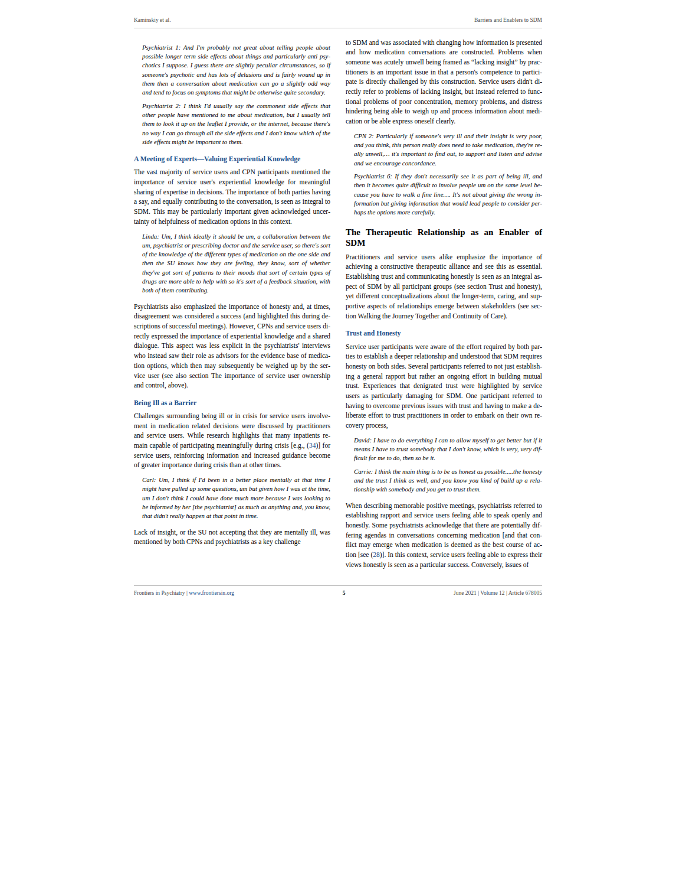Kaminskiy et al.
Barriers and Enablers to SDM
Psychiatrist 1: And I'm probably not great about telling people about possible longer term side effects about things and particularly anti psychotics I suppose. I guess there are slightly peculiar circumstances, so if someone's psychotic and has lots of delusions and is fairly wound up in them then a conversation about medication can go a slightly odd way and tend to focus on symptoms that might be otherwise quite secondary.
Psychiatrist 2: I think I'd usually say the commonest side effects that other people have mentioned to me about medication, but I usually tell them to look it up on the leaflet I provide, or the internet, because there's no way I can go through all the side effects and I don't know which of the side effects might be important to them.
A Meeting of Experts—Valuing Experiential Knowledge
The vast majority of service users and CPN participants mentioned the importance of service user's experiential knowledge for meaningful sharing of expertise in decisions. The importance of both parties having a say, and equally contributing to the conversation, is seen as integral to SDM. This may be particularly important given acknowledged uncertainty of helpfulness of medication options in this context.
Linda: Um, I think ideally it should be um, a collaboration between the um, psychiatrist or prescribing doctor and the service user, so there's sort of the knowledge of the different types of medication on the one side and then the SU knows how they are feeling, they know, sort of whether they've got sort of patterns to their moods that sort of certain types of drugs are more able to help with so it's sort of a feedback situation, with both of them contributing.
Psychiatrists also emphasized the importance of honesty and, at times, disagreement was considered a success (and highlighted this during descriptions of successful meetings). However, CPNs and service users directly expressed the importance of experiential knowledge and a shared dialogue. This aspect was less explicit in the psychiatrists' interviews who instead saw their role as advisors for the evidence base of medication options, which then may subsequently be weighed up by the service user (see also section The importance of service user ownership and control, above).
Being Ill as a Barrier
Challenges surrounding being ill or in crisis for service users involvement in medication related decisions were discussed by practitioners and service users. While research highlights that many inpatients remain capable of participating meaningfully during crisis [e.g., (34)] for service users, reinforcing information and increased guidance become of greater importance during crisis than at other times.
Carl: Um, I think if I'd been in a better place mentally at that time I might have pulled up some questions, um but given how I was at the time, um I don't think I could have done much more because I was looking to be informed by her [the psychiatrist] as much as anything and, you know, that didn't really happen at that point in time.
Lack of insight, or the SU not accepting that they are mentally ill, was mentioned by both CPNs and psychiatrists as a key challenge
to SDM and was associated with changing how information is presented and how medication conversations are constructed. Problems when someone was acutely unwell being framed as “lacking insight” by practitioners is an important issue in that a person's competence to participate is directly challenged by this construction. Service users didn't directly refer to problems of lacking insight, but instead referred to functional problems of poor concentration, memory problems, and distress hindering being able to weigh up and process information about medication or be able express oneself clearly.
CPN 2: Particularly if someone's very ill and their insight is very poor, and you think, this person really does need to take medication, they're really unwell,… it's important to find out, to support and listen and advise and we encourage concordance.
Psychiatrist 6: If they don't necessarily see it as part of being ill, and then it becomes quite difficult to involve people um on the same level because you have to walk a fine line…. It's not about giving the wrong information but giving information that would lead people to consider perhaps the options more carefully.
The Therapeutic Relationship as an Enabler of SDM
Practitioners and service users alike emphasize the importance of achieving a constructive therapeutic alliance and see this as essential. Establishing trust and communicating honestly is seen as an integral aspect of SDM by all participant groups (see section Trust and honesty), yet different conceptualizations about the longer-term, caring, and supportive aspects of relationships emerge between stakeholders (see section Walking the Journey Together and Continuity of Care).
Trust and Honesty
Service user participants were aware of the effort required by both parties to establish a deeper relationship and understood that SDM requires honesty on both sides. Several participants referred to not just establishing a general rapport but rather an ongoing effort in building mutual trust. Experiences that denigrated trust were highlighted by service users as particularly damaging for SDM. One participant referred to having to overcome previous issues with trust and having to make a deliberate effort to trust practitioners in order to embark on their own recovery process,
David: I have to do everything I can to allow myself to get better but if it means I have to trust somebody that I don't know, which is very, very difficult for me to do, then so be it.
Carrie: I think the main thing is to be as honest as possible.....the honesty and the trust I think as well, and you know you kind of build up a relationship with somebody and you get to trust them.
When describing memorable positive meetings, psychiatrists referred to establishing rapport and service users feeling able to speak openly and honestly. Some psychiatrists acknowledge that there are potentially differing agendas in conversations concerning medication [and that conflict may emerge when medication is deemed as the best course of action [see (28)]. In this context, service users feeling able to express their views honestly is seen as a particular success. Conversely, issues of
Frontiers in Psychiatry | www.frontiersin.org
5
June 2021 | Volume 12 | Article 678005